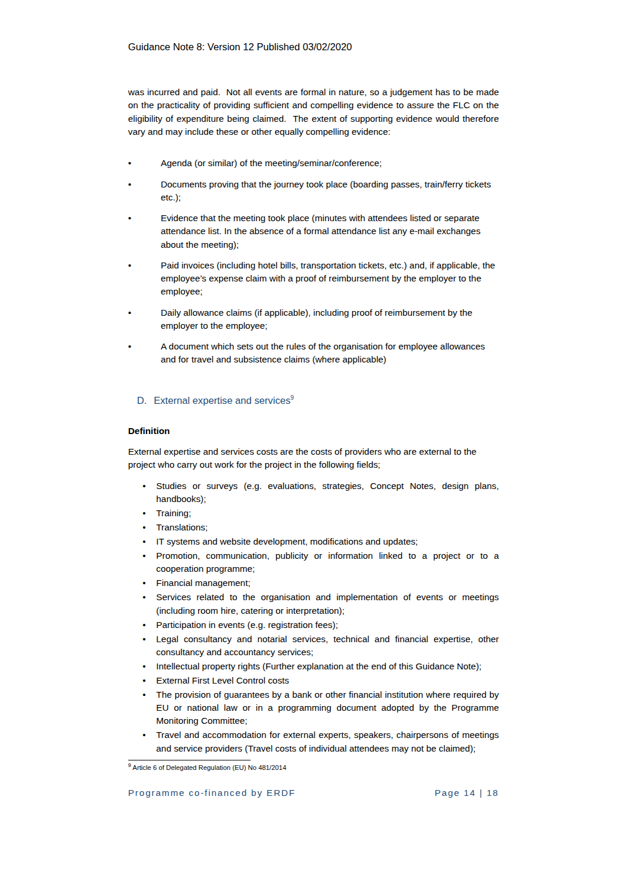Guidance Note 8: Version 12 Published 03/02/2020
was incurred and paid. Not all events are formal in nature, so a judgement has to be made on the practicality of providing sufficient and compelling evidence to assure the FLC on the eligibility of expenditure being claimed. The extent of supporting evidence would therefore vary and may include these or other equally compelling evidence:
Agenda (or similar) of the meeting/seminar/conference;
Documents proving that the journey took place (boarding passes, train/ferry tickets etc.);
Evidence that the meeting took place (minutes with attendees listed or separate attendance list. In the absence of a formal attendance list any e-mail exchanges about the meeting);
Paid invoices (including hotel bills, transportation tickets, etc.) and, if applicable, the employee’s expense claim with a proof of reimbursement by the employer to the employee;
Daily allowance claims (if applicable), including proof of reimbursement by the employer to the employee;
A document which sets out the rules of the organisation for employee allowances and for travel and subsistence claims (where applicable)
D. External expertise and services9
Definition
External expertise and services costs are the costs of providers who are external to the project who carry out work for the project in the following fields;
Studies or surveys (e.g. evaluations, strategies, Concept Notes, design plans, handbooks);
Training;
Translations;
IT systems and website development, modifications and updates;
Promotion, communication, publicity or information linked to a project or to a cooperation programme;
Financial management;
Services related to the organisation and implementation of events or meetings (including room hire, catering or interpretation);
Participation in events (e.g. registration fees);
Legal consultancy and notarial services, technical and financial expertise, other consultancy and accountancy services;
Intellectual property rights (Further explanation at the end of this Guidance Note);
External First Level Control costs
The provision of guarantees by a bank or other financial institution where required by EU or national law or in a programming document adopted by the Programme Monitoring Committee;
Travel and accommodation for external experts, speakers, chairpersons of meetings and service providers (Travel costs of individual attendees may not be claimed);
9 Article 6 of Delegated Regulation (EU) No 481/2014
Programme co-financed by ERDF
Page 14 | 18